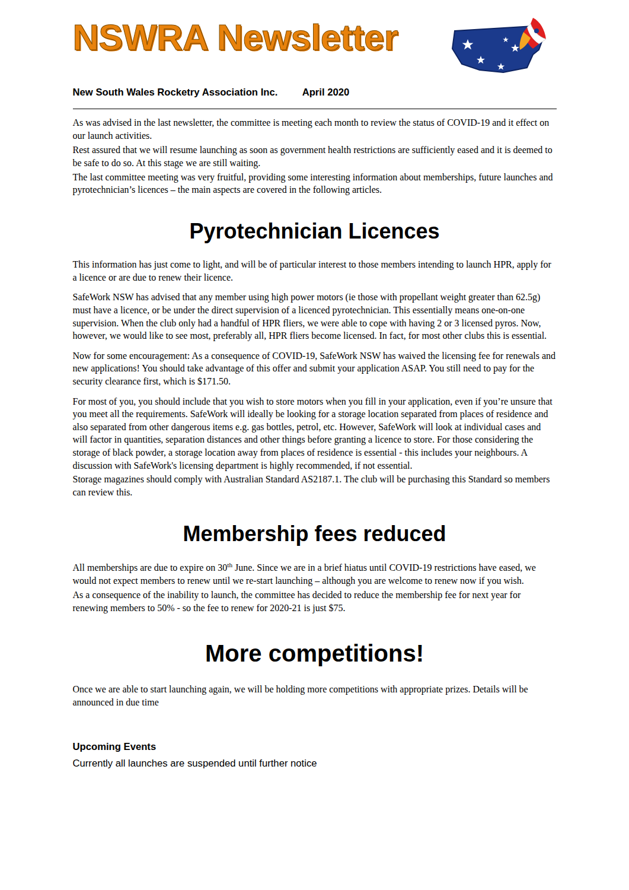NSWRA Newsletter
New South Wales Rocketry Association Inc. April 2020
As was advised in the last newsletter, the committee is meeting each month to review the status of COVID-19 and it effect on our launch activities.
Rest assured that we will resume launching as soon as government health restrictions are sufficiently eased and it is deemed to be safe to do so. At this stage we are still waiting.
The last committee meeting was very fruitful, providing some interesting information about memberships, future launches and pyrotechnician’s licences – the main aspects are covered in the following articles.
Pyrotechnician Licences
This information has just come to light, and will be of particular interest to those members intending to launch HPR, apply for a licence or are due to renew their licence.
SafeWork NSW has advised that any member using high power motors (ie those with propellant weight greater than 62.5g) must have a licence, or be under the direct supervision of a licenced pyrotechnician. This essentially means one-on-one supervision. When the club only had a handful of HPR fliers, we were able to cope with having 2 or 3 licensed pyros. Now, however, we would like to see most, preferably all, HPR fliers become licensed. In fact, for most other clubs this is essential.
Now for some encouragement: As a consequence of COVID-19, SafeWork NSW has waived the licensing fee for renewals and new applications! You should take advantage of this offer and submit your application ASAP. You still need to pay for the security clearance first, which is $171.50.
For most of you, you should include that you wish to store motors when you fill in your application, even if you’re unsure that you meet all the requirements. SafeWork will ideally be looking for a storage location separated from places of residence and also separated from other dangerous items e.g. gas bottles, petrol, etc. However, SafeWork will look at individual cases and will factor in quantities, separation distances and other things before granting a licence to store. For those considering the storage of black powder, a storage location away from places of residence is essential - this includes your neighbours. A discussion with SafeWork's licensing department is highly recommended, if not essential.
Storage magazines should comply with Australian Standard AS2187.1. The club will be purchasing this Standard so members can review this.
Membership fees reduced
All memberships are due to expire on 30th June. Since we are in a brief hiatus until COVID-19 restrictions have eased, we would not expect members to renew until we re-start launching – although you are welcome to renew now if you wish.
As a consequence of the inability to launch, the committee has decided to reduce the membership fee for next year for renewing members to 50% - so the fee to renew for 2020-21 is just $75.
More competitions!
Once we are able to start launching again, we will be holding more competitions with appropriate prizes. Details will be announced in due time
Upcoming Events
Currently all launches are suspended until further notice